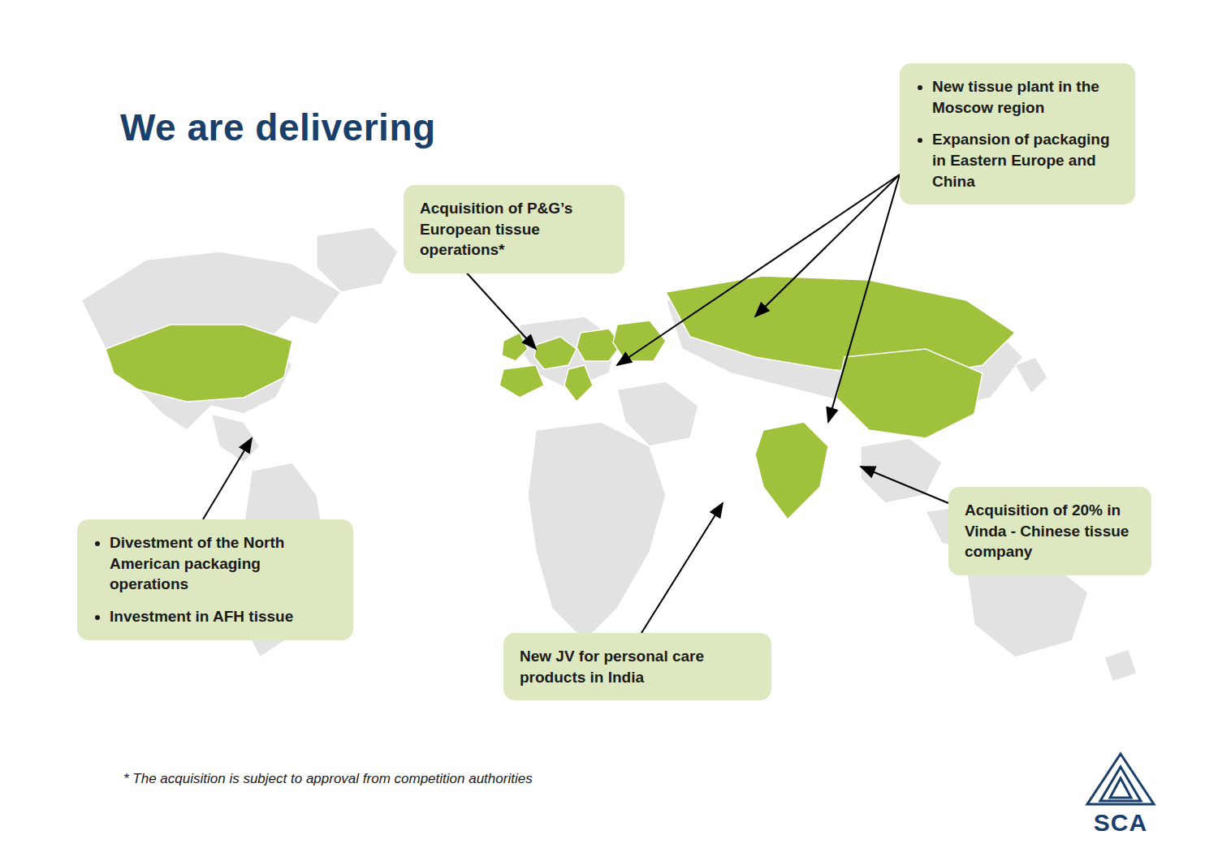We are delivering
New tissue plant in the Moscow region
Expansion of packaging in Eastern Europe and China
Acquisition of P&G’s European tissue operations*
Acquisition of 20% in Vinda - Chinese tissue company
Divestment of the North American packaging operations
Investment in AFH tissue
New JV for personal care products in India
* The acquisition is subject to approval from competition authorities
SCA